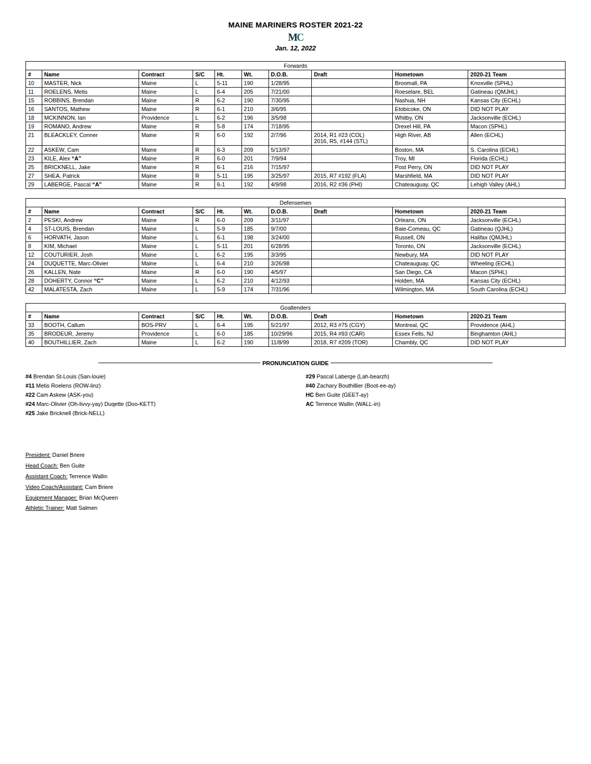MAINE MARINERS ROSTER 2021-22
MC
Jan. 12, 2022
Forwards
| # | Name | Contract | S/C | Ht. | Wt. | D.O.B. | Draft | Hometown | 2020-21 Team |
| --- | --- | --- | --- | --- | --- | --- | --- | --- | --- |
| 10 | MASTER, Nick | Maine | L | 5-11 | 190 | 1/28/95 | | Broomall, PA | Knoxville (SPHL) |
| 11 | ROELENS, Metis | Maine | L | 6-4 | 205 | 7/21/00 | | Roeselare, BEL | Gatineau (QMJHL) |
| 15 | ROBBINS, Brendan | Maine | R | 6-2 | 190 | 7/30/95 | | Nashua, NH | Kansas City (ECHL) |
| 16 | SANTOS, Mathew | Maine | R | 6-1 | 210 | 3/6/95 | | Etobicoke, ON | DID NOT PLAY |
| 18 | MCKINNON, Ian | Providence | L | 6-2 | 196 | 3/5/98 | | Whitby, ON | Jacksonville (ECHL) |
| 19 | ROMANO, Andrew | Maine | R | 5-8 | 174 | 7/18/95 | | Drexel Hill, PA | Macon (SPHL) |
| 21 | BLEACKLEY, Conner | Maine | R | 6-0 | 192 | 2/7/96 | 2014, R1 #23 (COL) 2016, R5, #144 (STL) | High River, AB | Allen (ECHL) |
| 22 | ASKEW, Cam | Maine | R | 6-3 | 209 | 5/13/97 | | Boston, MA | S. Carolina (ECHL) |
| 23 | KILE, Alex “A” | Maine | R | 6-0 | 201 | 7/9/94 | | Troy, MI | Florida (ECHL) |
| 25 | BRICKNELL, Jake | Maine | R | 6-1 | 216 | 7/15/97 | | Post Perry, ON | DID NOT PLAY |
| 27 | SHEA, Patrick | Maine | R | 5-11 | 195 | 3/25/97 | 2015, R7 #192 (FLA) | Marshfield, MA | DID NOT PLAY |
| 29 | LABERGE, Pascal “A” | Maine | R | 6-1 | 192 | 4/9/98 | 2016, R2 #36 (PHI) | Chateauguay, QC | Lehigh Valley (AHL) |
Defensemen
| # | Name | Contract | S/C | Ht. | Wt. | D.O.B. | Draft | Hometown | 2020-21 Team |
| --- | --- | --- | --- | --- | --- | --- | --- | --- | --- |
| 2 | PESKI, Andrew | Maine | R | 6-0 | 209 | 3/11/97 | | Orleans, ON | Jacksonville (ECHL) |
| 4 | ST-LOUIS, Brendan | Maine | L | 5-9 | 185 | 9/7/00 | | Baie-Comeau, QC | Gatineau (QJHL) |
| 6 | HORVATH, Jason | Maine | L | 6-1 | 198 | 3/24/00 | | Russell, ON | Halifax (QMJHL) |
| 8 | KIM, Michael | Maine | L | 5-11 | 201 | 6/28/95 | | Toronto, ON | Jacksonville (ECHL) |
| 12 | COUTURIER, Josh | Maine | L | 6-2 | 195 | 3/3/95 | | Newbury, MA | DID NOT PLAY |
| 24 | DUQUETTE, Marc-Olivier | Maine | L | 6-4 | 210 | 3/26/98 | | Chateauguay, QC | Wheeling (ECHL) |
| 26 | KALLEN, Nate | Maine | R | 6-0 | 190 | 4/5/97 | | San Diego, CA | Macon (SPHL) |
| 28 | DOHERTY, Connor “C” | Maine | L | 6-2 | 210 | 4/12/93 | | Holden, MA | Kansas City (ECHL) |
| 42 | MALATESTA, Zach | Maine | L | 5-9 | 174 | 7/31/96 | | Wilmington, MA | South Carolina (ECHL) |
Goaltenders
| # | Name | Contract | S/C | Ht. | Wt. | D.O.B. | Draft | Hometown | 2020-21 Team |
| --- | --- | --- | --- | --- | --- | --- | --- | --- | --- |
| 33 | BOOTH, Callum | BOS-PRV | L | 6-4 | 195 | 5/21/97 | 2012, R3 #75 (CGY) | Montreal, QC | Providence (AHL) |
| 35 | BRODEUR, Jeremy | Providence | L | 6-0 | 185 | 10/29/96 | 2015, R4 #93 (CAR) | Essex Fells, NJ | Binghamton (AHL) |
| 40 | BOUTHILLIER, Zach | Maine | L | 6-2 | 190 | 11/8/99 | 2018, R7 #209 (TOR) | Chambly, QC | DID NOT PLAY |
PRONUNCIATION GUIDE
#4 Brendan St-Louis (San-louie)
#11 Metis Roelens (ROW-linz)
#22 Cam Askew (ASK-you)
#24 Marc-Olivier (Oh-livvy-yay) Duqette (Doo-KETT)
#25 Jake Bricknell (Brick-NELL)
#29 Pascal Laberge (Lah-bearzh)
#40 Zachary Bouthillier (Boot-ee-ay)
HC Ben Guite (GEET-ay)
AC Terrence Wallin (WALL-in)
President: Daniel Briere
Head Coach: Ben Guite
Assistant Coach: Terrence Wallin
Video Coach/Assistant: Cam Briere
Equipment Manager: Brian McQueen
Athletic Trainer: Matt Salmen